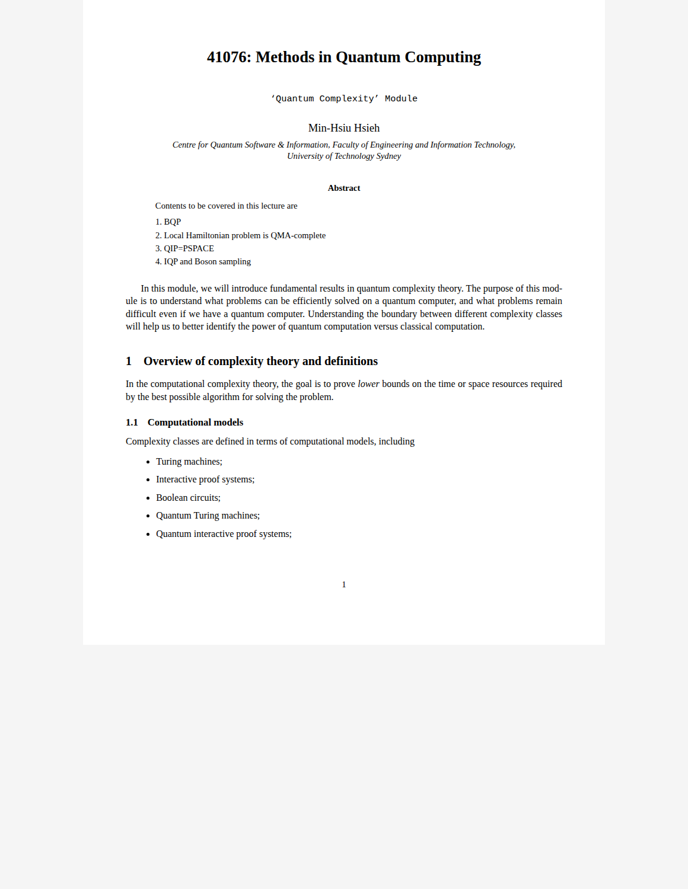41076: Methods in Quantum Computing
‘Quantum Complexity’ Module
Min-Hsiu Hsieh
Centre for Quantum Software & Information, Faculty of Engineering and Information Technology,
University of Technology Sydney
Abstract
Contents to be covered in this lecture are
BQP
Local Hamiltonian problem is QMA-complete
QIP=PSPACE
IQP and Boson sampling
In this module, we will introduce fundamental results in quantum complexity theory. The purpose of this module is to understand what problems can be efficiently solved on a quantum computer, and what problems remain difficult even if we have a quantum computer. Understanding the boundary between different complexity classes will help us to better identify the power of quantum computation versus classical computation.
1 Overview of complexity theory and definitions
In the computational complexity theory, the goal is to prove lower bounds on the time or space resources required by the best possible algorithm for solving the problem.
1.1 Computational models
Complexity classes are defined in terms of computational models, including
Turing machines;
Interactive proof systems;
Boolean circuits;
Quantum Turing machines;
Quantum interactive proof systems;
1